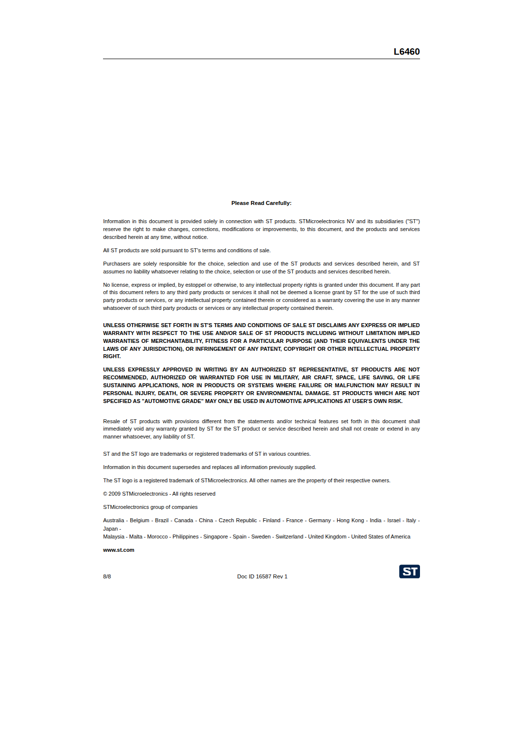L6460
Please Read Carefully:
Information in this document is provided solely in connection with ST products. STMicroelectronics NV and its subsidiaries ("ST") reserve the right to make changes, corrections, modifications or improvements, to this document, and the products and services described herein at any time, without notice.
All ST products are sold pursuant to ST's terms and conditions of sale.
Purchasers are solely responsible for the choice, selection and use of the ST products and services described herein, and ST assumes no liability whatsoever relating to the choice, selection or use of the ST products and services described herein.
No license, express or implied, by estoppel or otherwise, to any intellectual property rights is granted under this document. If any part of this document refers to any third party products or services it shall not be deemed a license grant by ST for the use of such third party products or services, or any intellectual property contained therein or considered as a warranty covering the use in any manner whatsoever of such third party products or services or any intellectual property contained therein.
UNLESS OTHERWISE SET FORTH IN ST'S TERMS AND CONDITIONS OF SALE ST DISCLAIMS ANY EXPRESS OR IMPLIED WARRANTY WITH RESPECT TO THE USE AND/OR SALE OF ST PRODUCTS INCLUDING WITHOUT LIMITATION IMPLIED WARRANTIES OF MERCHANTABILITY, FITNESS FOR A PARTICULAR PURPOSE (AND THEIR EQUIVALENTS UNDER THE LAWS OF ANY JURISDICTION), OR INFRINGEMENT OF ANY PATENT, COPYRIGHT OR OTHER INTELLECTUAL PROPERTY RIGHT.
UNLESS EXPRESSLY APPROVED IN WRITING BY AN AUTHORIZED ST REPRESENTATIVE, ST PRODUCTS ARE NOT RECOMMENDED, AUTHORIZED OR WARRANTED FOR USE IN MILITARY, AIR CRAFT, SPACE, LIFE SAVING, OR LIFE SUSTAINING APPLICATIONS, NOR IN PRODUCTS OR SYSTEMS WHERE FAILURE OR MALFUNCTION MAY RESULT IN PERSONAL INJURY, DEATH, OR SEVERE PROPERTY OR ENVIRONMENTAL DAMAGE. ST PRODUCTS WHICH ARE NOT SPECIFIED AS "AUTOMOTIVE GRADE" MAY ONLY BE USED IN AUTOMOTIVE APPLICATIONS AT USER'S OWN RISK.
Resale of ST products with provisions different from the statements and/or technical features set forth in this document shall immediately void any warranty granted by ST for the ST product or service described herein and shall not create or extend in any manner whatsoever, any liability of ST.
ST and the ST logo are trademarks or registered trademarks of ST in various countries.
Information in this document supersedes and replaces all information previously supplied.
The ST logo is a registered trademark of STMicroelectronics. All other names are the property of their respective owners.
© 2009 STMicroelectronics - All rights reserved
STMicroelectronics group of companies
Australia - Belgium - Brazil - Canada - China - Czech Republic - Finland - France - Germany - Hong Kong - India - Israel - Italy - Japan -
Malaysia - Malta - Morocco - Philippines - Singapore - Spain - Sweden - Switzerland - United Kingdom - United States of America
www.st.com
8/8
Doc ID 16587 Rev 1